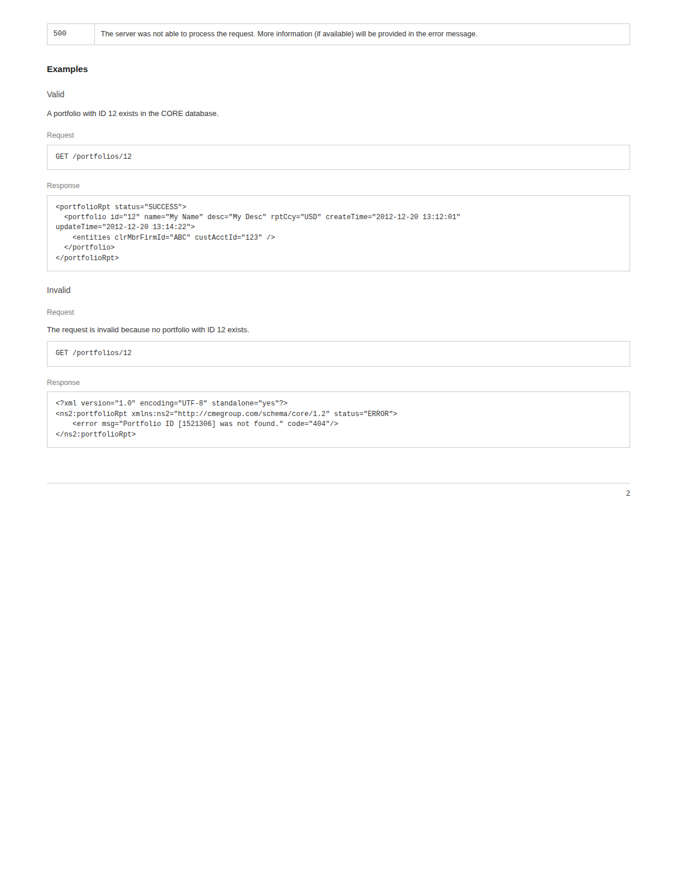| 500 | The server was not able to process the request. More information (if available) will be provided in the error message. |
Examples
Valid
A portfolio with ID 12 exists in the CORE database.
Request
GET /portfolios/12
Response
<portfolioRpt status="SUCCESS">
  <portfolio id="12" name="My Name" desc="My Desc" rptCcy="USD" createTime="2012-12-20 13:12:01"
updateTime="2012-12-20 13:14:22">
    <entities clrMbrFirmId="ABC" custAcctId="123" />
  </portfolio>
</portfolioRpt>
Invalid
Request
The request is invalid because no portfolio with ID 12 exists.
GET /portfolios/12
Response
<?xml version="1.0" encoding="UTF-8" standalone="yes"?>
<ns2:portfolioRpt xmlns:ns2="http://cmegroup.com/schema/core/1.2" status="ERROR">
    <error msg="Portfolio ID [1521306] was not found." code="404"/>
</ns2:portfolioRpt>
2